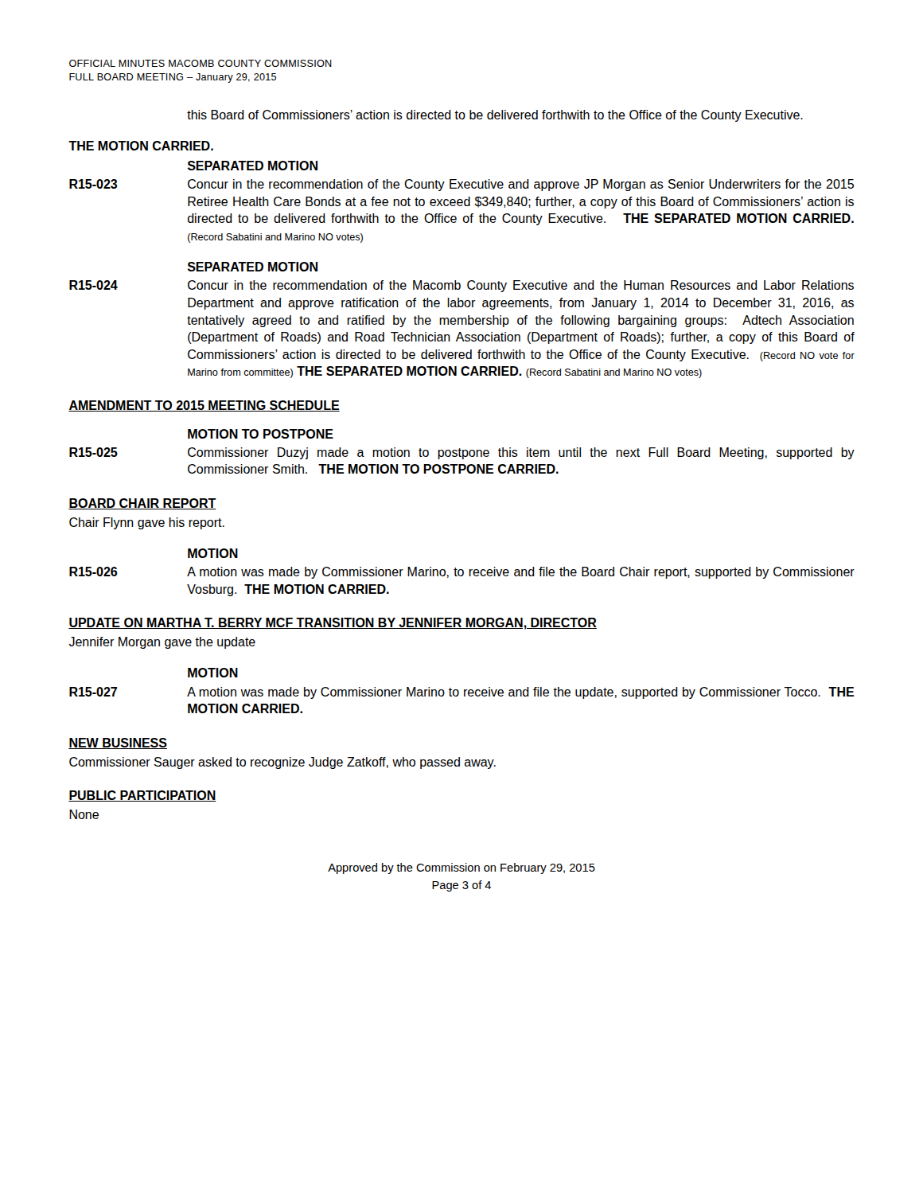OFFICIAL MINUTES MACOMB COUNTY COMMISSION
FULL BOARD MEETING – January 29, 2015
this Board of Commissioners’ action is directed to be delivered forthwith to the Office of the County Executive.
THE MOTION CARRIED.
SEPARATED MOTION
R15-023
Concur in the recommendation of the County Executive and approve JP Morgan as Senior Underwriters for the 2015 Retiree Health Care Bonds at a fee not to exceed $349,840; further, a copy of this Board of Commissioners’ action is directed to be delivered forthwith to the Office of the County Executive. THE SEPARATED MOTION CARRIED. (Record Sabatini and Marino NO votes)
SEPARATED MOTION
R15-024
Concur in the recommendation of the Macomb County Executive and the Human Resources and Labor Relations Department and approve ratification of the labor agreements, from January 1, 2014 to December 31, 2016, as tentatively agreed to and ratified by the membership of the following bargaining groups: Adtech Association (Department of Roads) and Road Technician Association (Department of Roads); further, a copy of this Board of Commissioners’ action is directed to be delivered forthwith to the Office of the County Executive. (Record NO vote for Marino from committee) THE SEPARATED MOTION CARRIED. (Record Sabatini and Marino NO votes)
AMENDMENT TO 2015 MEETING SCHEDULE
MOTION TO POSTPONE
R15-025
Commissioner Duzyj made a motion to postpone this item until the next Full Board Meeting, supported by Commissioner Smith. THE MOTION TO POSTPONE CARRIED.
BOARD CHAIR REPORT
Chair Flynn gave his report.
MOTION
R15-026
A motion was made by Commissioner Marino, to receive and file the Board Chair report, supported by Commissioner Vosburg. THE MOTION CARRIED.
UPDATE ON MARTHA T. BERRY MCF TRANSITION BY JENNIFER MORGAN, DIRECTOR
Jennifer Morgan gave the update
MOTION
R15-027
A motion was made by Commissioner Marino to receive and file the update, supported by Commissioner Tocco. THE MOTION CARRIED.
NEW BUSINESS
Commissioner Sauger asked to recognize Judge Zatkoff, who passed away.
PUBLIC PARTICIPATION
None
Approved by the Commission on February 29, 2015
Page 3 of 4